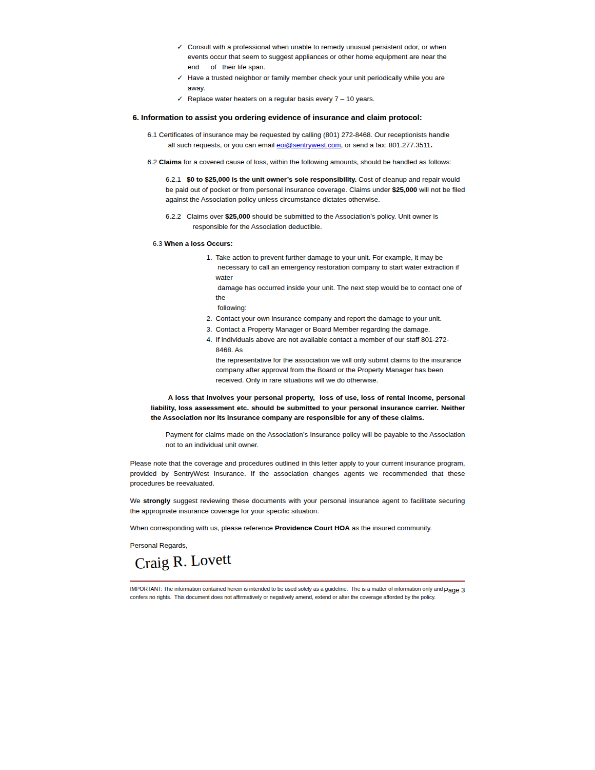Consult with a professional when unable to remedy unusual persistent odor, or when events occur that seem to suggest appliances or other home equipment are near the end of their life span.
Have a trusted neighbor or family member check your unit periodically while you are away.
Replace water heaters on a regular basis every 7 – 10 years.
6. Information to assist you ordering evidence of insurance and claim protocol:
6.1 Certificates of insurance may be requested by calling (801) 272-8468. Our receptionists handle all such requests, or you can email eoi@sentrywest.com, or send a fax: 801.277.3511.
6.2 Claims for a covered cause of loss, within the following amounts, should be handled as follows:
6.2.1 $0 to $25,000 is the unit owner’s sole responsibility. Cost of cleanup and repair would be paid out of pocket or from personal insurance coverage. Claims under $25,000 will not be filed against the Association policy unless circumstance dictates otherwise.
6.2.2 Claims over $25,000 should be submitted to the Association’s policy. Unit owner is responsible for the Association deductible.
6.3 When a loss Occurs:
Take action to prevent further damage to your unit. For example, it may be necessary to call an emergency restoration company to start water extraction if water damage has occurred inside your unit. The next step would be to contact one of the following:
Contact your own insurance company and report the damage to your unit.
Contact a Property Manager or Board Member regarding the damage.
If individuals above are not available contact a member of our staff 801-272-8468. As the representative for the association we will only submit claims to the insurance company after approval from the Board or the Property Manager has been received. Only in rare situations will we do otherwise.
A loss that involves your personal property, loss of use, loss of rental income, personal liability, loss assessment etc. should be submitted to your personal insurance carrier. Neither the Association nor its insurance company are responsible for any of these claims.
Payment for claims made on the Association’s Insurance policy will be payable to the Association not to an individual unit owner.
Please note that the coverage and procedures outlined in this letter apply to your current insurance program, provided by SentryWest Insurance. If the association changes agents we recommended that these procedures be reevaluated.
We strongly suggest reviewing these documents with your personal insurance agent to facilitate securing the appropriate insurance coverage for your specific situation.
When corresponding with us, please reference Providence Court HOA as the insured community.
Personal Regards,
Craig R. Lovett
Page 3 IMPORTANT: The information contained herein is intended to be used solely as a guideline. The is a matter of information only and confers no rights. This document does not affirmatively or negatively amend, extend or alter the coverage afforded by the policy.